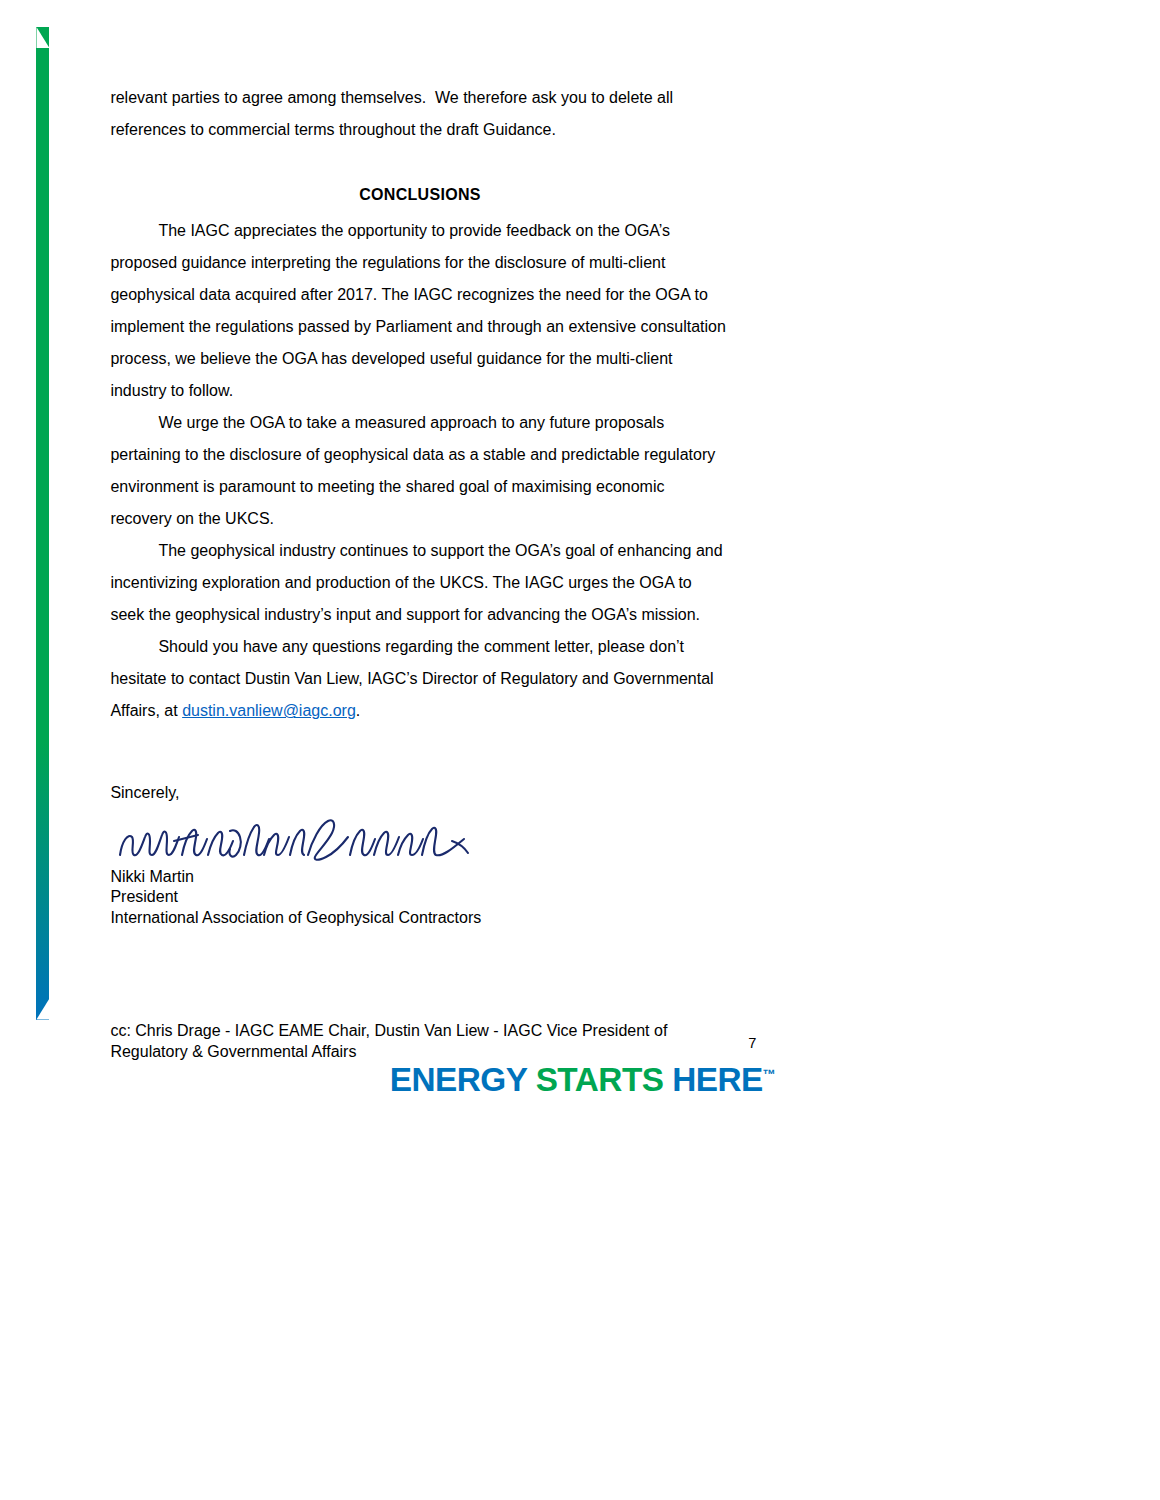relevant parties to agree among themselves. We therefore ask you to delete all references to commercial terms throughout the draft Guidance.
CONCLUSIONS
The IAGC appreciates the opportunity to provide feedback on the OGA’s proposed guidance interpreting the regulations for the disclosure of multi-client geophysical data acquired after 2017. The IAGC recognizes the need for the OGA to implement the regulations passed by Parliament and through an extensive consultation process, we believe the OGA has developed useful guidance for the multi-client industry to follow.
We urge the OGA to take a measured approach to any future proposals pertaining to the disclosure of geophysical data as a stable and predictable regulatory environment is paramount to meeting the shared goal of maximising economic recovery on the UKCS.
The geophysical industry continues to support the OGA’s goal of enhancing and incentivizing exploration and production of the UKCS. The IAGC urges the OGA to seek the geophysical industry’s input and support for advancing the OGA’s mission.
Should you have any questions regarding the comment letter, please don’t hesitate to contact Dustin Van Liew, IAGC’s Director of Regulatory and Governmental Affairs, at dustin.vanliew@iagc.org.
Sincerely,
Nikki Martin
President
International Association of Geophysical Contractors
cc: Chris Drage - IAGC EAME Chair, Dustin Van Liew - IAGC Vice President of Regulatory & Governmental Affairs
7
ENERGY STARTS HERE™